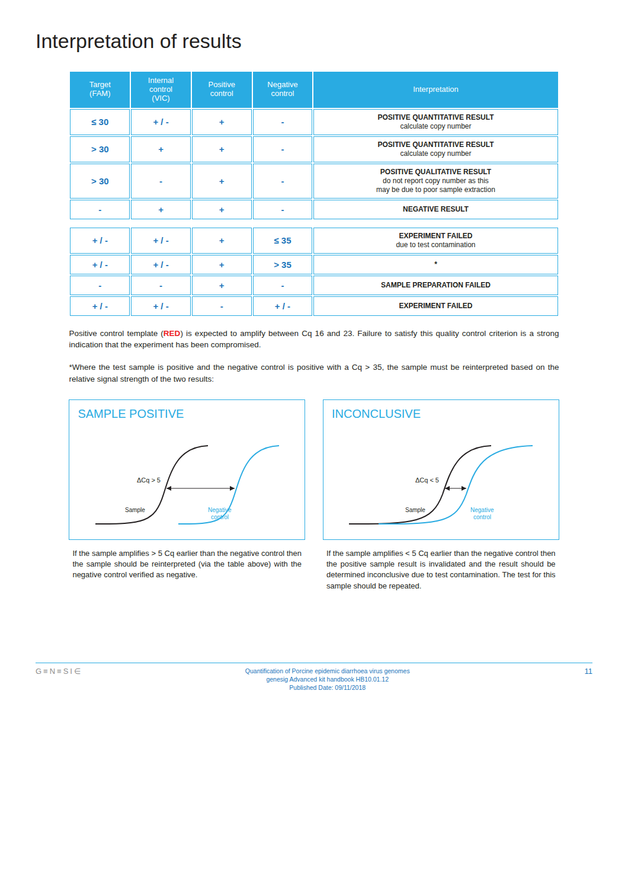Interpretation of results
| Target (FAM) | Internal control (VIC) | Positive control | Negative control | Interpretation |
| --- | --- | --- | --- | --- |
| ≤ 30 | + / - | + | - | POSITIVE QUANTITATIVE RESULT calculate copy number |
| > 30 | + | + | - | POSITIVE QUANTITATIVE RESULT calculate copy number |
| > 30 | - | + | - | POSITIVE QUALITATIVE RESULT do not report copy number as this may be due to poor sample extraction |
| - | + | + | - | NEGATIVE RESULT |
| + / - | + / - | + | ≤ 35 | EXPERIMENT FAILED due to test contamination |
| + / - | + / - | + | > 35 | * |
| - | - | + | - | SAMPLE PREPARATION FAILED |
| + / - | + / - | - | + / - | EXPERIMENT FAILED |
Positive control template (RED) is expected to amplify between Cq 16 and 23. Failure to satisfy this quality control criterion is a strong indication that the experiment has been compromised.
*Where the test sample is positive and the negative control is positive with a Cq > 35, the sample must be reinterpreted based on the relative signal strength of the two results:
SAMPLE POSITIVE
ΔCq > 5 Sample Negative control
INCONCLUSIVE
ΔCq < 5 Sample Negative control
If the sample amplifies > 5 Cq earlier than the negative control then the sample should be reinterpreted (via the table above) with the negative control verified as negative.
If the sample amplifies < 5 Cq earlier than the negative control then the positive sample result is invalidated and the result should be determined inconclusive due to test contamination. The test for this sample should be repeated.
G≡N≡SI∈
Quantification of Porcine epidemic diarrhoea virus genomes
genesig Advanced kit handbook HB10.01.12
Published Date: 09/11/2018
11